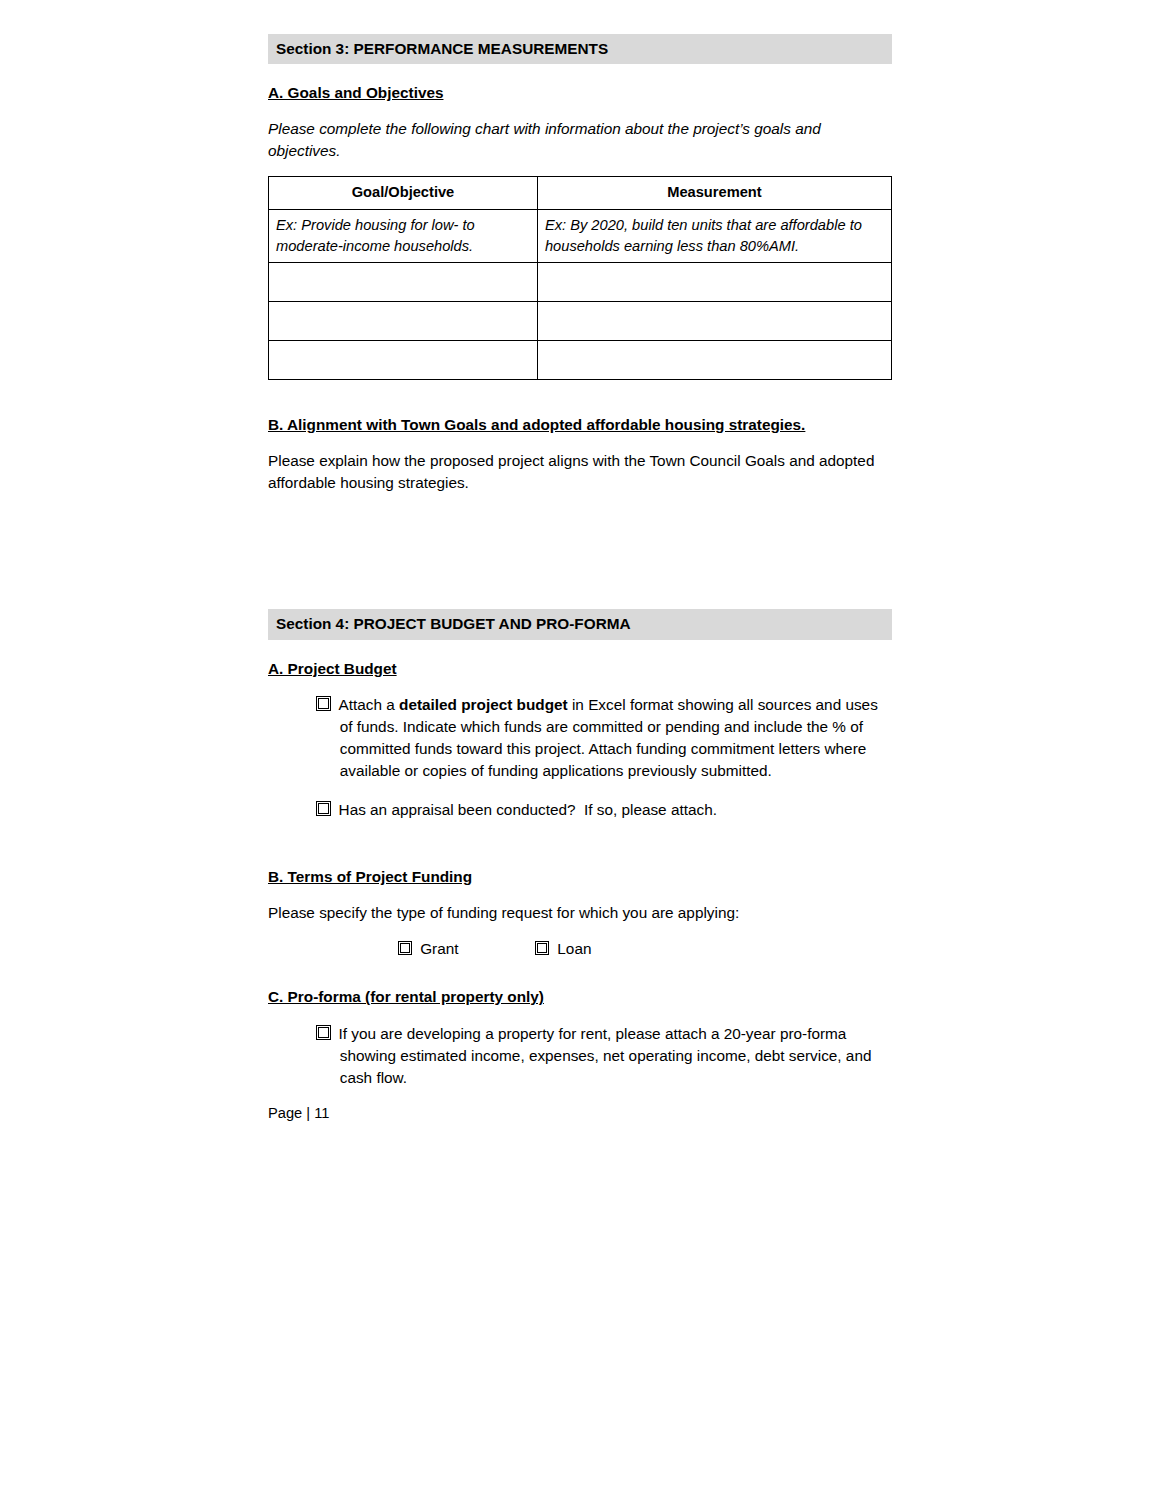Section 3: PERFORMANCE MEASUREMENTS
A. Goals and Objectives
Please complete the following chart with information about the project’s goals and objectives.
| Goal/Objective | Measurement |
| --- | --- |
| Ex: Provide housing for low- to moderate-income households. | Ex: By 2020, build ten units that are affordable to households earning less than 80%AMI. |
B. Alignment with Town Goals and adopted affordable housing strategies.
Please explain how the proposed project aligns with the Town Council Goals and adopted affordable housing strategies.
Section 4: PROJECT BUDGET AND PRO-FORMA
A. Project Budget
Attach a detailed project budget in Excel format showing all sources and uses of funds. Indicate which funds are committed or pending and include the % of committed funds toward this project. Attach funding commitment letters where available or copies of funding applications previously submitted.
Has an appraisal been conducted? If so, please attach.
B. Terms of Project Funding
Please specify the type of funding request for which you are applying:
Grant Loan
C. Pro-forma (for rental property only)
If you are developing a property for rent, please attach a 20-year pro-forma showing estimated income, expenses, net operating income, debt service, and cash flow.
Page | 11